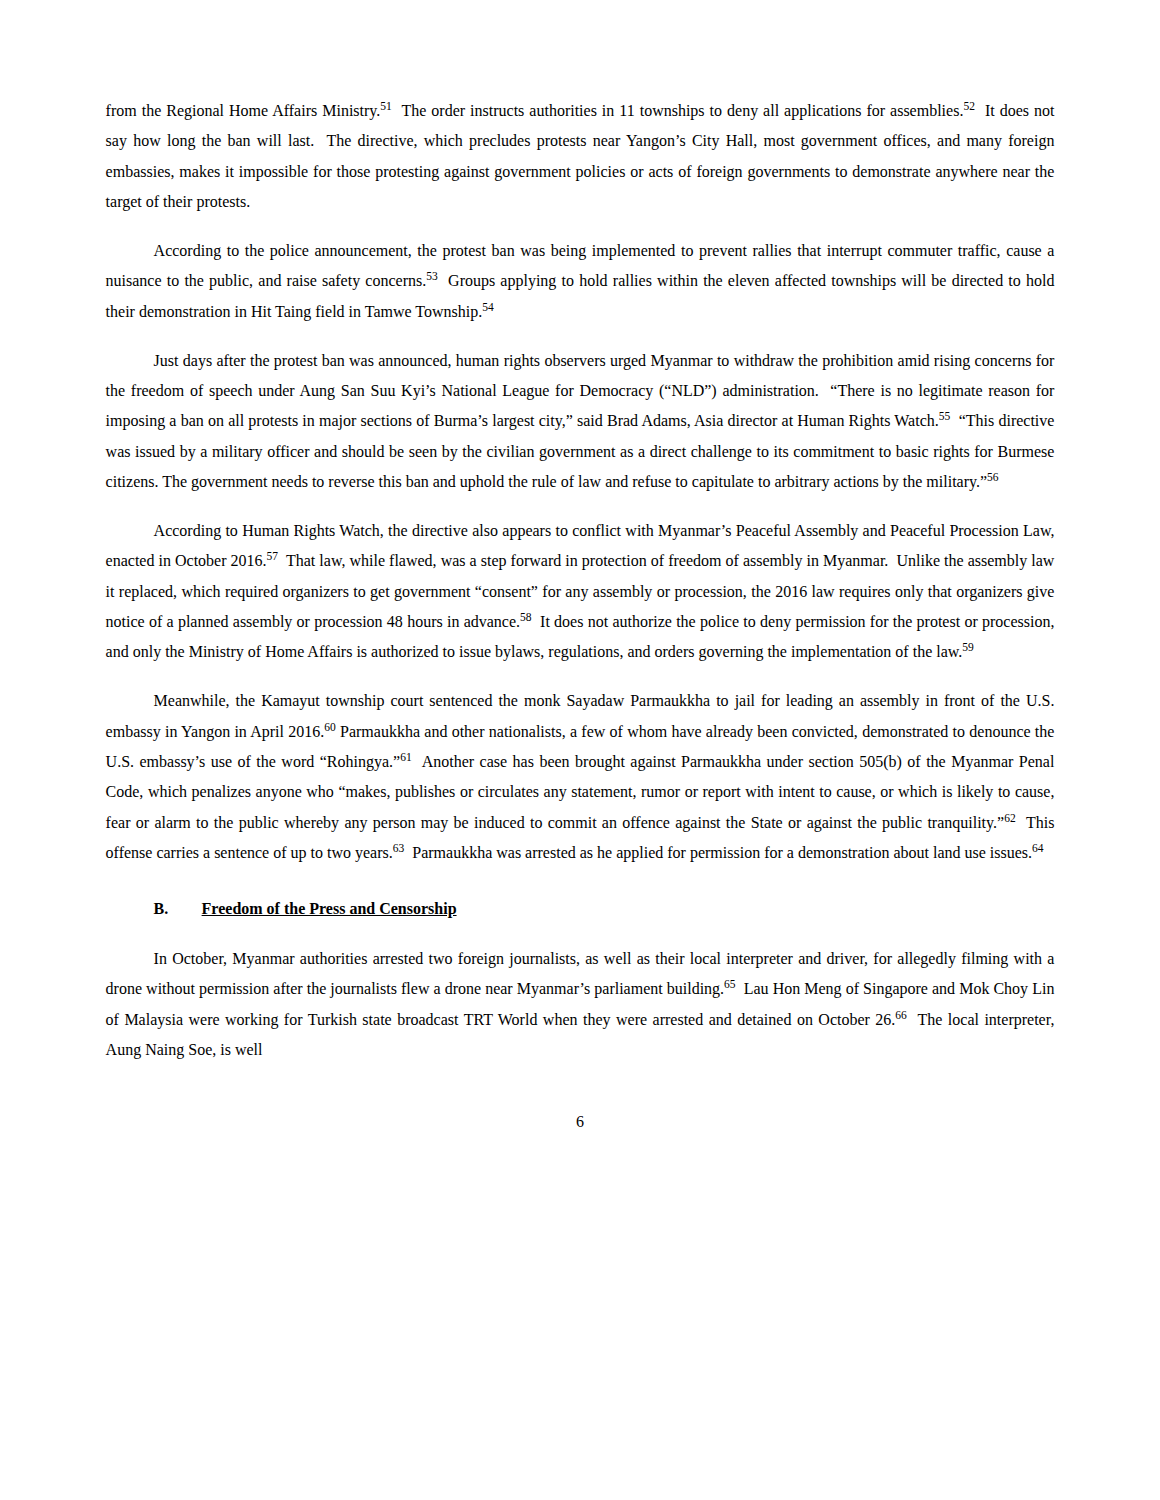from the Regional Home Affairs Ministry.51 The order instructs authorities in 11 townships to deny all applications for assemblies.52 It does not say how long the ban will last. The directive, which precludes protests near Yangon’s City Hall, most government offices, and many foreign embassies, makes it impossible for those protesting against government policies or acts of foreign governments to demonstrate anywhere near the target of their protests.
According to the police announcement, the protest ban was being implemented to prevent rallies that interrupt commuter traffic, cause a nuisance to the public, and raise safety concerns.53 Groups applying to hold rallies within the eleven affected townships will be directed to hold their demonstration in Hit Taing field in Tamwe Township.54
Just days after the protest ban was announced, human rights observers urged Myanmar to withdraw the prohibition amid rising concerns for the freedom of speech under Aung San Suu Kyi’s National League for Democracy (“NLD”) administration. “There is no legitimate reason for imposing a ban on all protests in major sections of Burma’s largest city,” said Brad Adams, Asia director at Human Rights Watch.55 “This directive was issued by a military officer and should be seen by the civilian government as a direct challenge to its commitment to basic rights for Burmese citizens. The government needs to reverse this ban and uphold the rule of law and refuse to capitulate to arbitrary actions by the military.”56
According to Human Rights Watch, the directive also appears to conflict with Myanmar’s Peaceful Assembly and Peaceful Procession Law, enacted in October 2016.57 That law, while flawed, was a step forward in protection of freedom of assembly in Myanmar. Unlike the assembly law it replaced, which required organizers to get government “consent” for any assembly or procession, the 2016 law requires only that organizers give notice of a planned assembly or procession 48 hours in advance.58 It does not authorize the police to deny permission for the protest or procession, and only the Ministry of Home Affairs is authorized to issue bylaws, regulations, and orders governing the implementation of the law.59
Meanwhile, the Kamayut township court sentenced the monk Sayadaw Parmaukkha to jail for leading an assembly in front of the U.S. embassy in Yangon in April 2016.60 Parmaukkha and other nationalists, a few of whom have already been convicted, demonstrated to denounce the U.S. embassy’s use of the word “Rohingya.”61 Another case has been brought against Parmaukkha under section 505(b) of the Myanmar Penal Code, which penalizes anyone who “makes, publishes or circulates any statement, rumor or report with intent to cause, or which is likely to cause, fear or alarm to the public whereby any person may be induced to commit an offence against the State or against the public tranquility.”62 This offense carries a sentence of up to two years.63 Parmaukkha was arrested as he applied for permission for a demonstration about land use issues.64
B. Freedom of the Press and Censorship
In October, Myanmar authorities arrested two foreign journalists, as well as their local interpreter and driver, for allegedly filming with a drone without permission after the journalists flew a drone near Myanmar’s parliament building.65 Lau Hon Meng of Singapore and Mok Choy Lin of Malaysia were working for Turkish state broadcast TRT World when they were arrested and detained on October 26.66 The local interpreter, Aung Naing Soe, is well
6